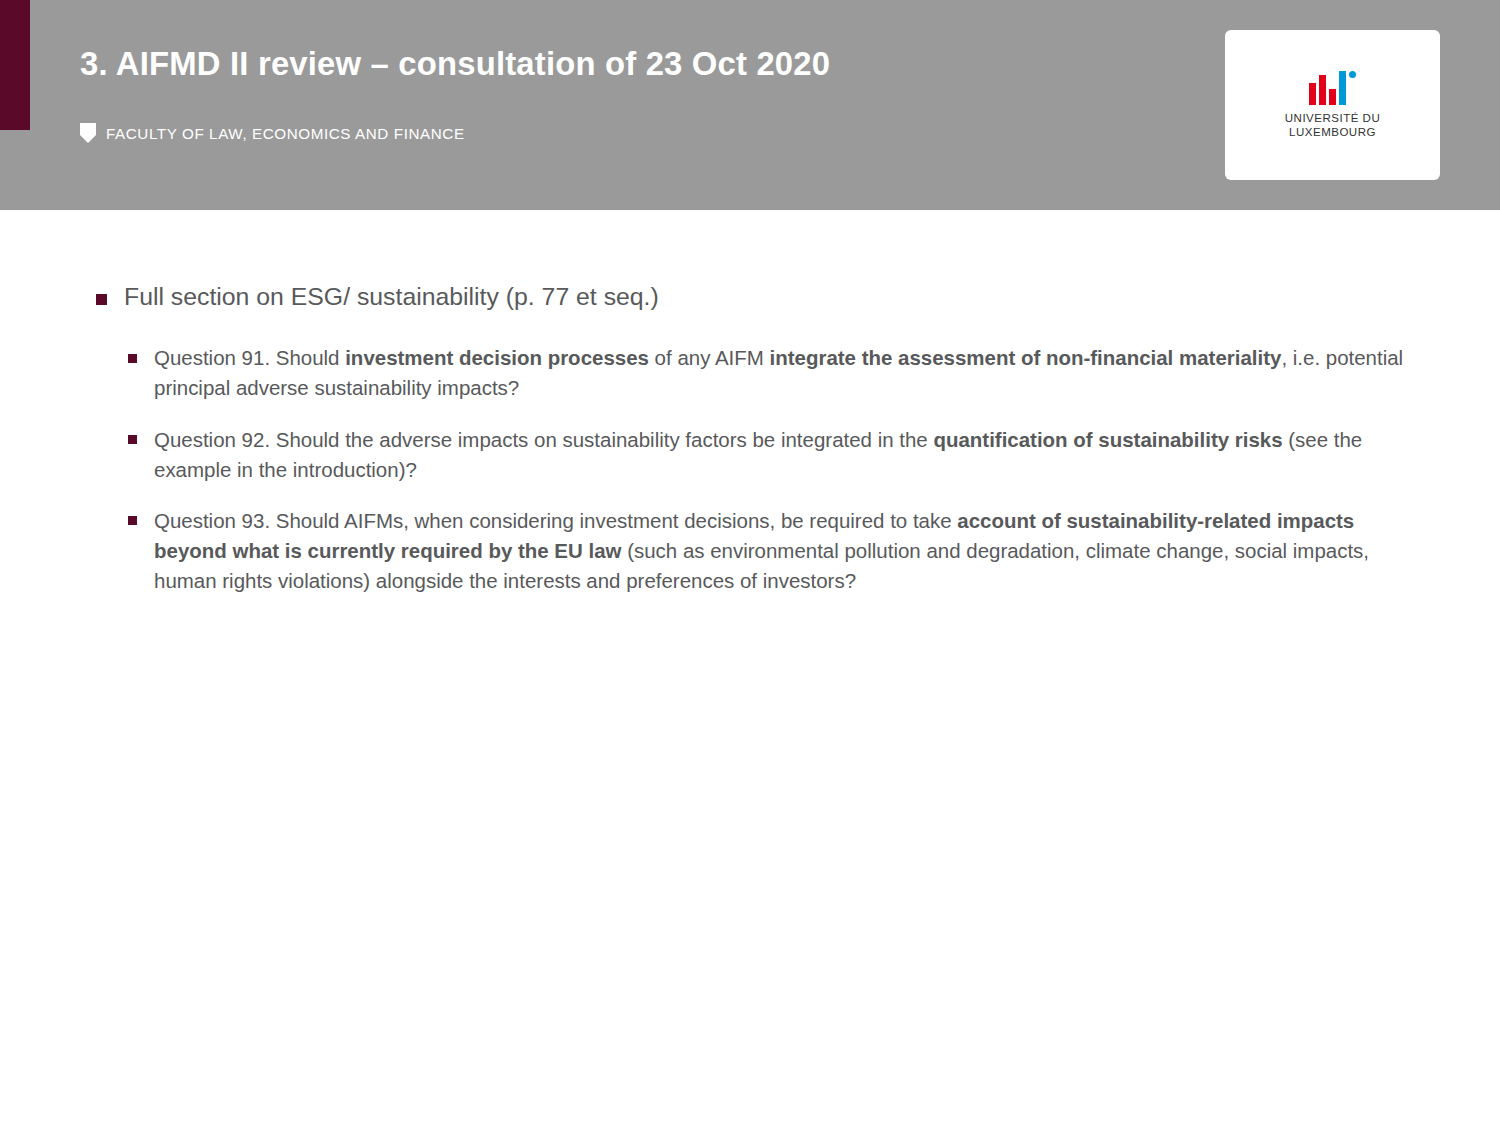3. AIFMD II review – consultation of 23 Oct 2020
FACULTY OF LAW, ECONOMICS AND FINANCE
UNIVERSITÉ DU
LUXEMBOURG
Full section on ESG/ sustainability (p. 77 et seq.)
Question 91. Should investment decision processes of any AIFM integrate the assessment of non-financial materiality, i.e. potential principal adverse sustainability impacts?
Question 92. Should the adverse impacts on sustainability factors be integrated in the quantification of sustainability risks (see the example in the introduction)?
Question 93. Should AIFMs, when considering investment decisions, be required to take account of sustainability-related impacts beyond what is currently required by the EU law (such as environmental pollution and degradation, climate change, social impacts, human rights violations) alongside the interests and preferences of investors?